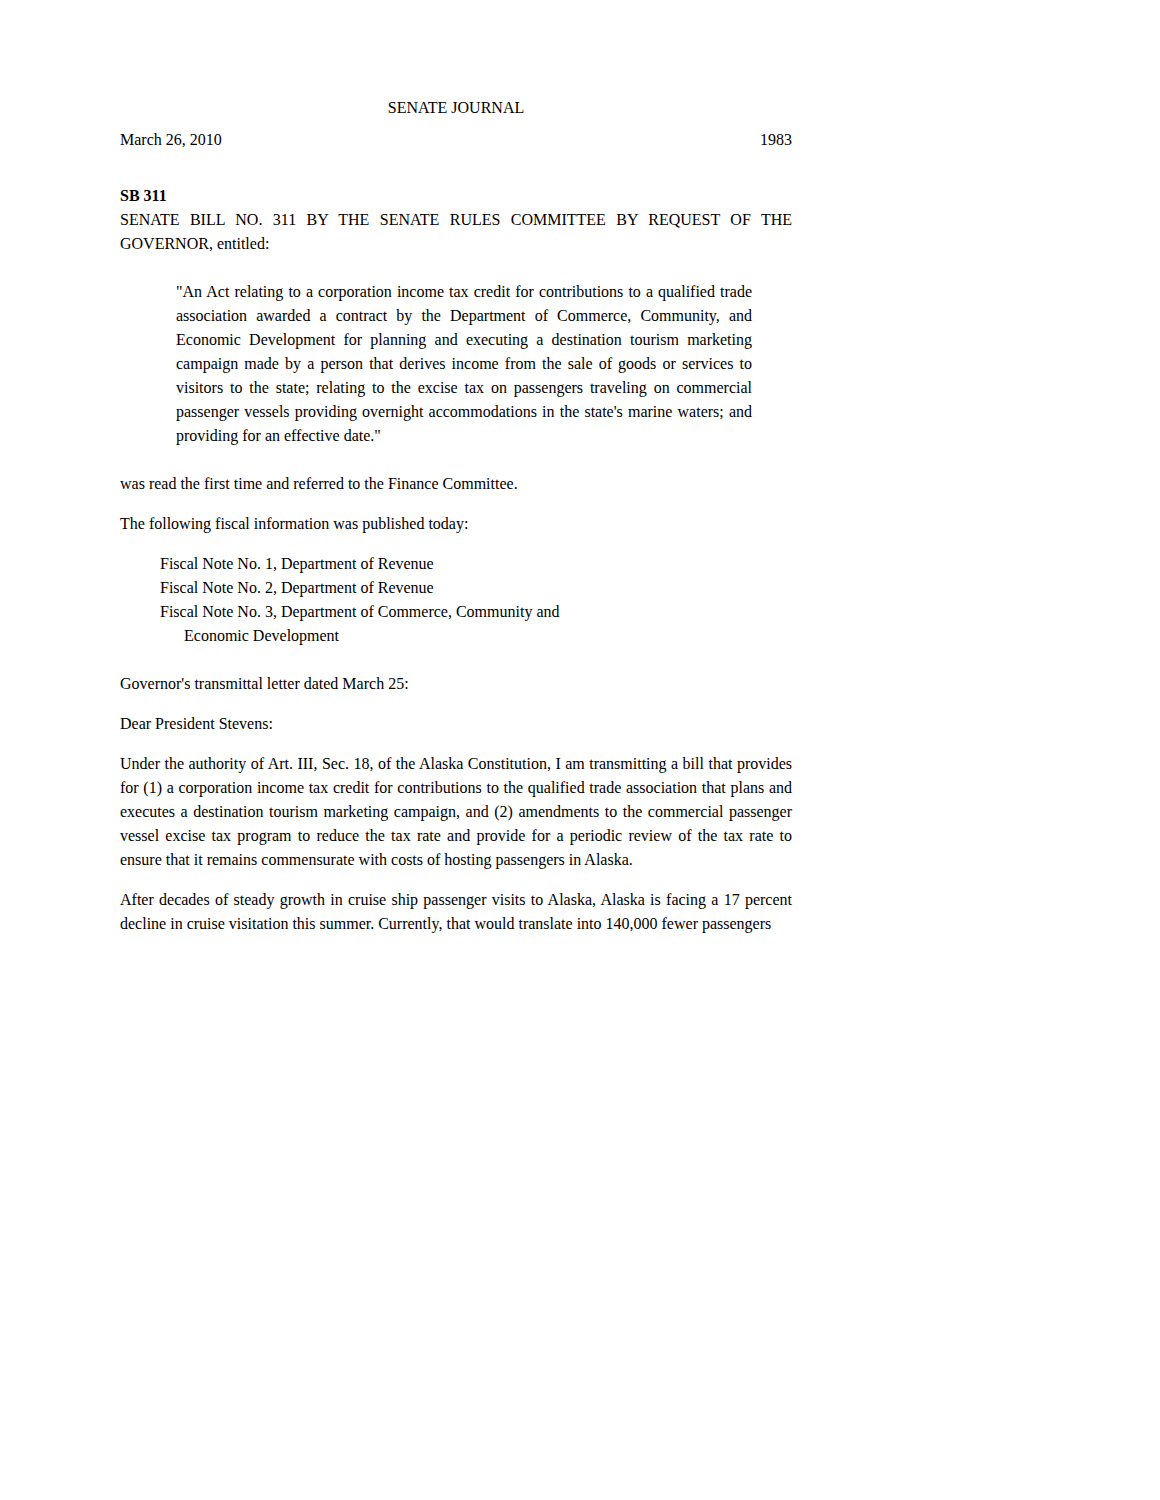SENATE JOURNAL
March 26, 2010 1983
SB 311
SENATE BILL NO. 311 BY THE SENATE RULES COMMITTEE BY REQUEST OF THE GOVERNOR, entitled:
"An Act relating to a corporation income tax credit for contributions to a qualified trade association awarded a contract by the Department of Commerce, Community, and Economic Development for planning and executing a destination tourism marketing campaign made by a person that derives income from the sale of goods or services to visitors to the state; relating to the excise tax on passengers traveling on commercial passenger vessels providing overnight accommodations in the state's marine waters; and providing for an effective date."
was read the first time and referred to the Finance Committee.
The following fiscal information was published today:
Fiscal Note No. 1, Department of Revenue
Fiscal Note No. 2, Department of Revenue
Fiscal Note No. 3, Department of Commerce, Community andEconomic Development
Governor's transmittal letter dated March 25:
Dear President Stevens:
Under the authority of Art. III, Sec. 18, of the Alaska Constitution, I am transmitting a bill that provides for (1) a corporation income tax credit for contributions to the qualified trade association that plans and executes a destination tourism marketing campaign, and (2) amendments to the commercial passenger vessel excise tax program to reduce the tax rate and provide for a periodic review of the tax rate to ensure that it remains commensurate with costs of hosting passengers in Alaska.
After decades of steady growth in cruise ship passenger visits to Alaska, Alaska is facing a 17 percent decline in cruise visitation this summer. Currently, that would translate into 140,000 fewer passengers